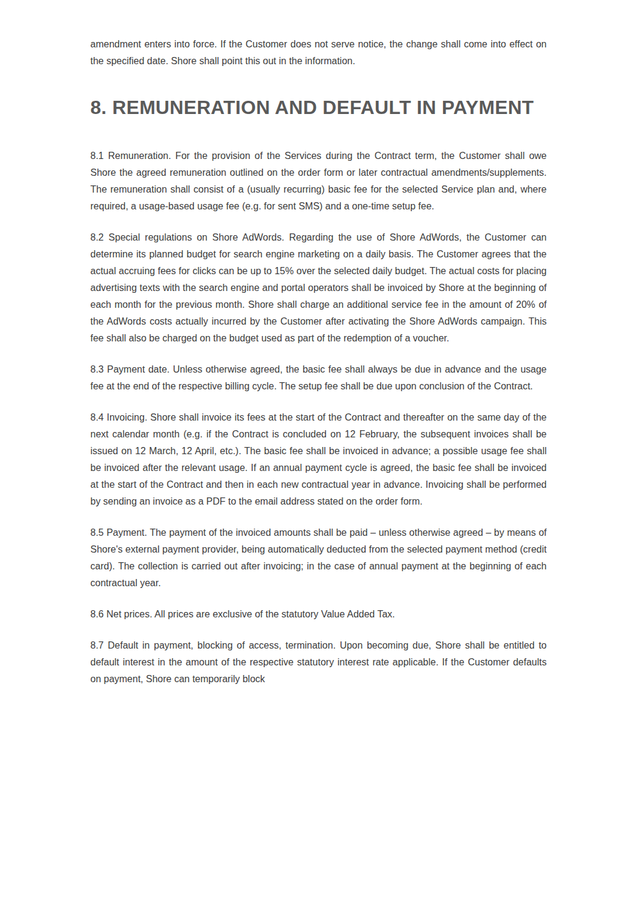amendment enters into force. If the Customer does not serve notice, the change shall come into effect on the specified date. Shore shall point this out in the information.
8. REMUNERATION AND DEFAULT IN PAYMENT
8.1 Remuneration. For the provision of the Services during the Contract term, the Customer shall owe Shore the agreed remuneration outlined on the order form or later contractual amendments/supplements. The remuneration shall consist of a (usually recurring) basic fee for the selected Service plan and, where required, a usage-based usage fee (e.g. for sent SMS) and a one-time setup fee.
8.2 Special regulations on Shore AdWords. Regarding the use of Shore AdWords, the Customer can determine its planned budget for search engine marketing on a daily basis. The Customer agrees that the actual accruing fees for clicks can be up to 15% over the selected daily budget. The actual costs for placing advertising texts with the search engine and portal operators shall be invoiced by Shore at the beginning of each month for the previous month. Shore shall charge an additional service fee in the amount of 20% of the AdWords costs actually incurred by the Customer after activating the Shore AdWords campaign. This fee shall also be charged on the budget used as part of the redemption of a voucher.
8.3 Payment date. Unless otherwise agreed, the basic fee shall always be due in advance and the usage fee at the end of the respective billing cycle. The setup fee shall be due upon conclusion of the Contract.
8.4 Invoicing. Shore shall invoice its fees at the start of the Contract and thereafter on the same day of the next calendar month (e.g. if the Contract is concluded on 12 February, the subsequent invoices shall be issued on 12 March, 12 April, etc.). The basic fee shall be invoiced in advance; a possible usage fee shall be invoiced after the relevant usage. If an annual payment cycle is agreed, the basic fee shall be invoiced at the start of the Contract and then in each new contractual year in advance. Invoicing shall be performed by sending an invoice as a PDF to the email address stated on the order form.
8.5 Payment. The payment of the invoiced amounts shall be paid – unless otherwise agreed – by means of Shore's external payment provider, being automatically deducted from the selected payment method (credit card). The collection is carried out after invoicing; in the case of annual payment at the beginning of each contractual year.
8.6 Net prices. All prices are exclusive of the statutory Value Added Tax.
8.7 Default in payment, blocking of access, termination. Upon becoming due, Shore shall be entitled to default interest in the amount of the respective statutory interest rate applicable. If the Customer defaults on payment, Shore can temporarily block